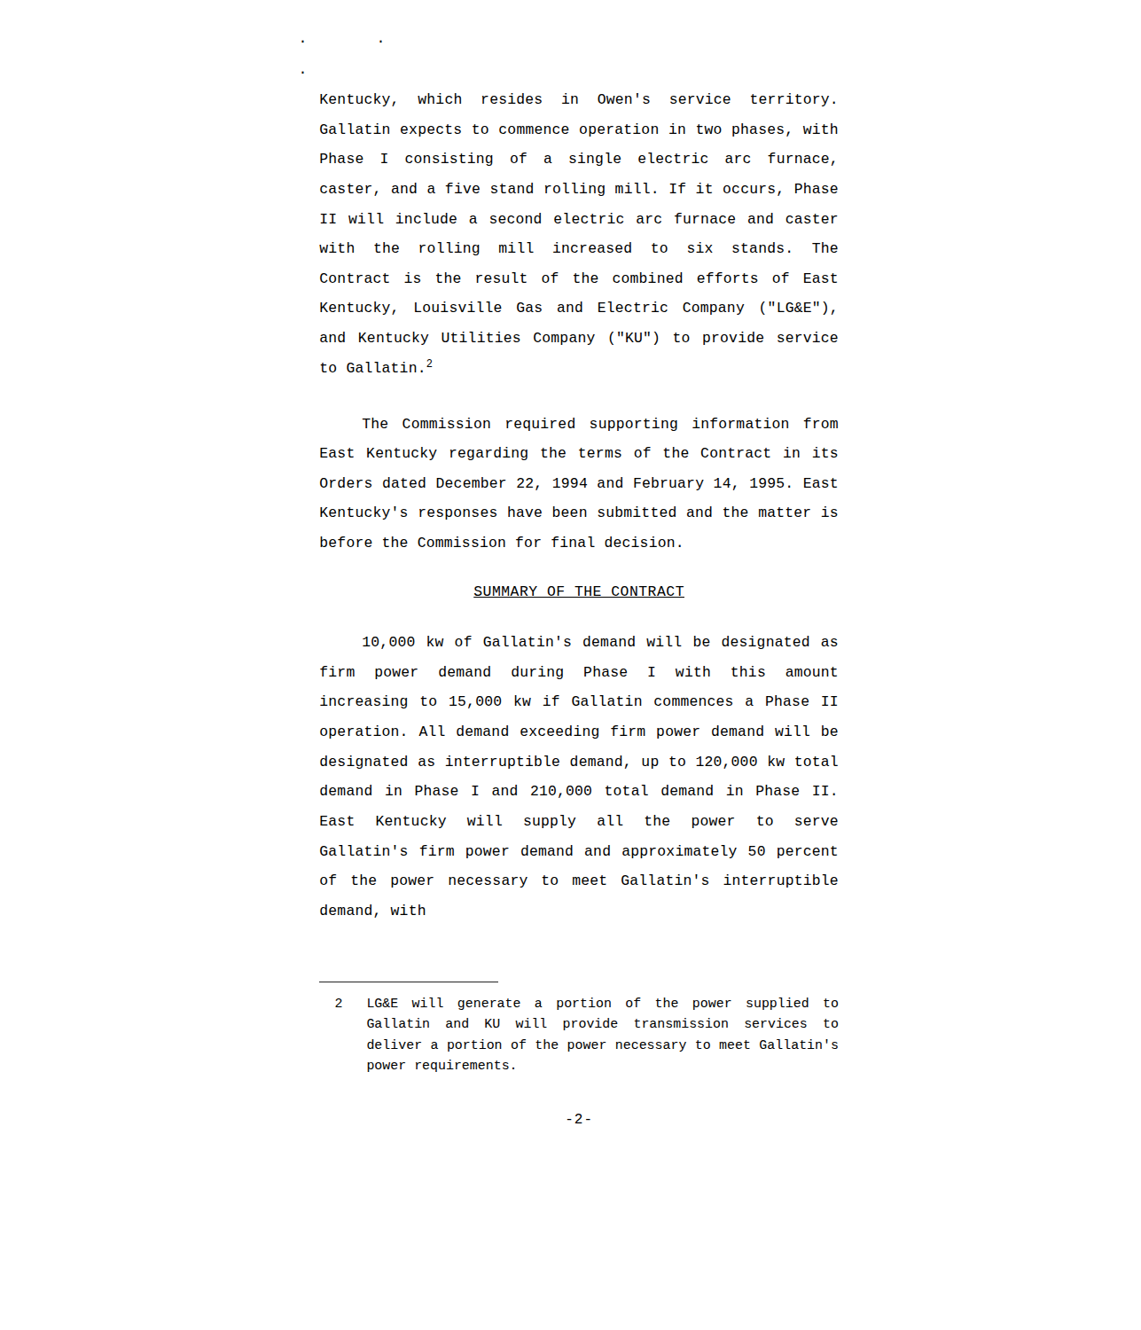. .
.
Kentucky, which resides in Owen's service territory. Gallatin expects to commence operation in two phases, with Phase I consisting of a single electric arc furnace, caster, and a five stand rolling mill. If it occurs, Phase II will include a second electric arc furnace and caster with the rolling mill increased to six stands. The Contract is the result of the combined efforts of East Kentucky, Louisville Gas and Electric Company ("LG&E"), and Kentucky Utilities Company ("KU") to provide service to Gallatin.2
The Commission required supporting information from East Kentucky regarding the terms of the Contract in its Orders dated December 22, 1994 and February 14, 1995. East Kentucky's responses have been submitted and the matter is before the Commission for final decision.
SUMMARY OF THE CONTRACT
10,000 kw of Gallatin's demand will be designated as firm power demand during Phase I with this amount increasing to 15,000 kw if Gallatin commences a Phase II operation. All demand exceeding firm power demand will be designated as interruptible demand, up to 120,000 kw total demand in Phase I and 210,000 total demand in Phase II. East Kentucky will supply all the power to serve Gallatin's firm power demand and approximately 50 percent of the power necessary to meet Gallatin's interruptible demand, with
2
LG&E will generate a portion of the power supplied to Gallatin and KU will provide transmission services to deliver a portion of the power necessary to meet Gallatin's power requirements.
-2-